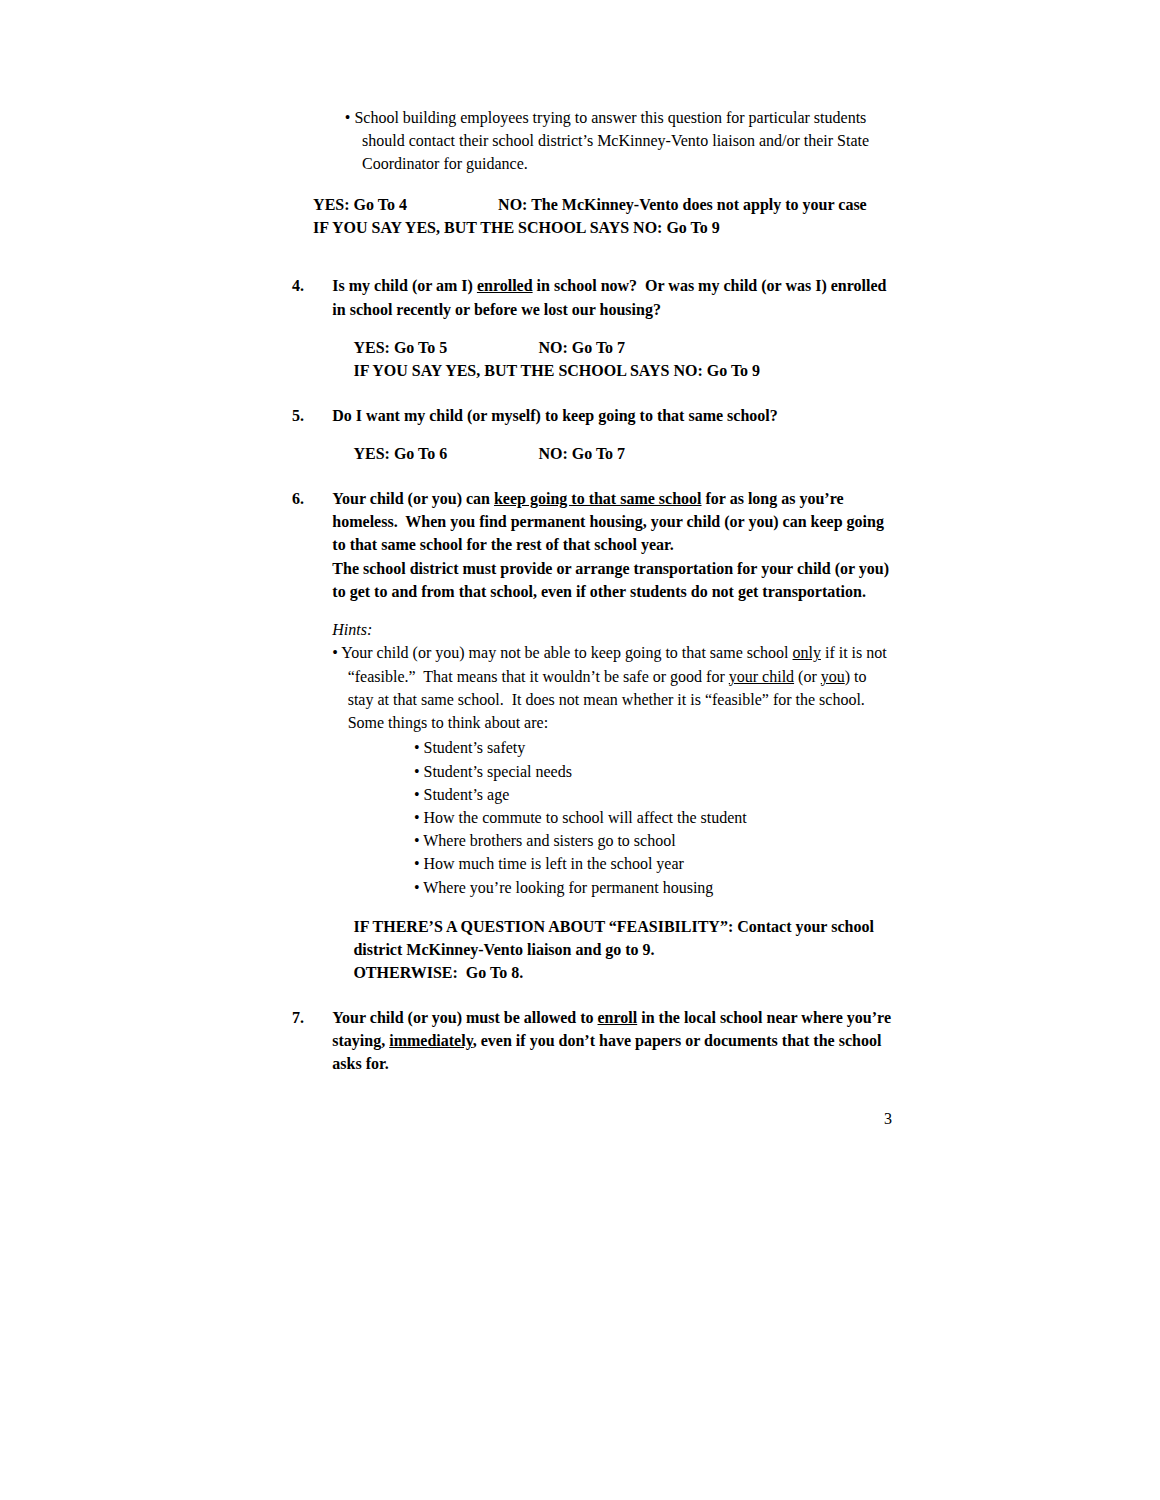• School building employees trying to answer this question for particular students should contact their school district’s McKinney-Vento liaison and/or their State Coordinator for guidance.
YES: Go To 4 NO: The McKinney-Vento does not apply to your case IF YOU SAY YES, BUT THE SCHOOL SAYS NO: Go To 9
Is my child (or am I) enrolled in school now? Or was my child (or was I) enrolled in school recently or before we lost our housing?
YES: Go To 5 NO: Go To 7 IF YOU SAY YES, BUT THE SCHOOL SAYS NO: Go To 9
Do I want my child (or myself) to keep going to that same school?
YES: Go To 6 NO: Go To 7
Your child (or you) can keep going to that same school for as long as you’re homeless. When you find permanent housing, your child (or you) can keep going to that same school for the rest of that school year.
The school district must provide or arrange transportation for your child (or you) to get to and from that school, even if other students do not get transportation.
Hints:
• Your child (or you) may not be able to keep going to that same school only if it is not “feasible.” That means that it wouldn’t be safe or good for your child (or you) to stay at that same school. It does not mean whether it is “feasible” for the school. Some things to think about are:
• Student’s safety
• Student’s special needs
• Student’s age
• How the commute to school will affect the student
• Where brothers and sisters go to school
• How much time is left in the school year
• Where you’re looking for permanent housing
IF THERE’S A QUESTION ABOUT “FEASIBILITY”: Contact your school district McKinney-Vento liaison and go to 9.
OTHERWISE: Go To 8.
Your child (or you) must be allowed to enroll in the local school near where you’re staying, immediately, even if you don’t have papers or documents that the school asks for.
3